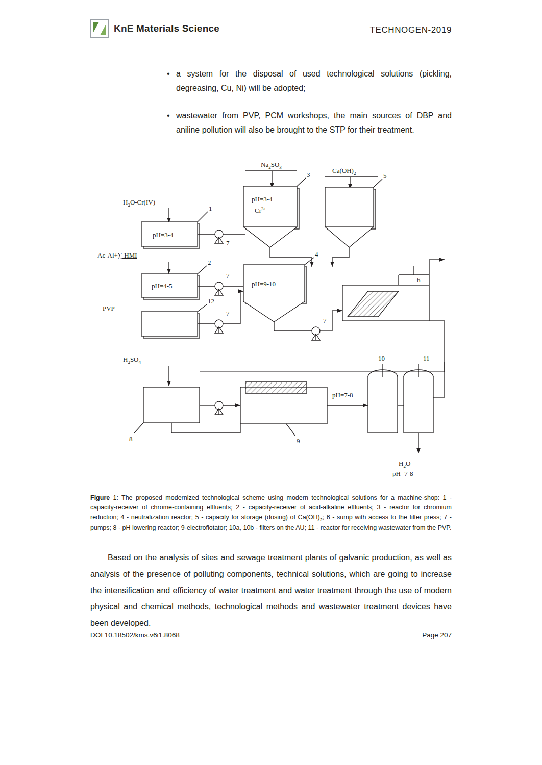KnE Materials Science
TECHNOGEN-2019
a system for the disposal of used technological solutions (pickling, degreasing, Cu, Ni) will be adopted;
wastewater from PVP, PCM workshops, the main sources of DBP and aniline pollution will also be brought to the STP for their treatment.
Na2SO3 Ca(OH)2 H2O-Cr(IV) pH=3-4 1 7 pH=3-4 Cr3+ 3 5 Ac-Al+∑ HMI pH=4-5 2 7 pH=9-10 4 PVP 12 7 7 6 H2SO4 8 9 pH=7-8 10 11 H2O pH=7-8
Figure 1: The proposed modernized technological scheme using modern technological solutions for a machine-shop: 1 - capacity-receiver of chrome-containing effluents; 2 - capacity-receiver of acid-alkaline effluents; 3 - reactor for chromium reduction; 4 - neutralization reactor; 5 - capacity for storage (dosing) of Ca(OH)2; 6 - sump with access to the filter press; 7 - pumps; 8 - pH lowering reactor; 9-electroflotator; 10a, 10b - filters on the AU; 11 - reactor for receiving wastewater from the PVP.
Based on the analysis of sites and sewage treatment plants of galvanic production, as well as analysis of the presence of polluting components, technical solutions, which are going to increase the intensification and efficiency of water treatment and water treatment through the use of modern physical and chemical methods, technological methods and wastewater treatment devices have been developed.
DOI 10.18502/kms.v6i1.8068 Page 207